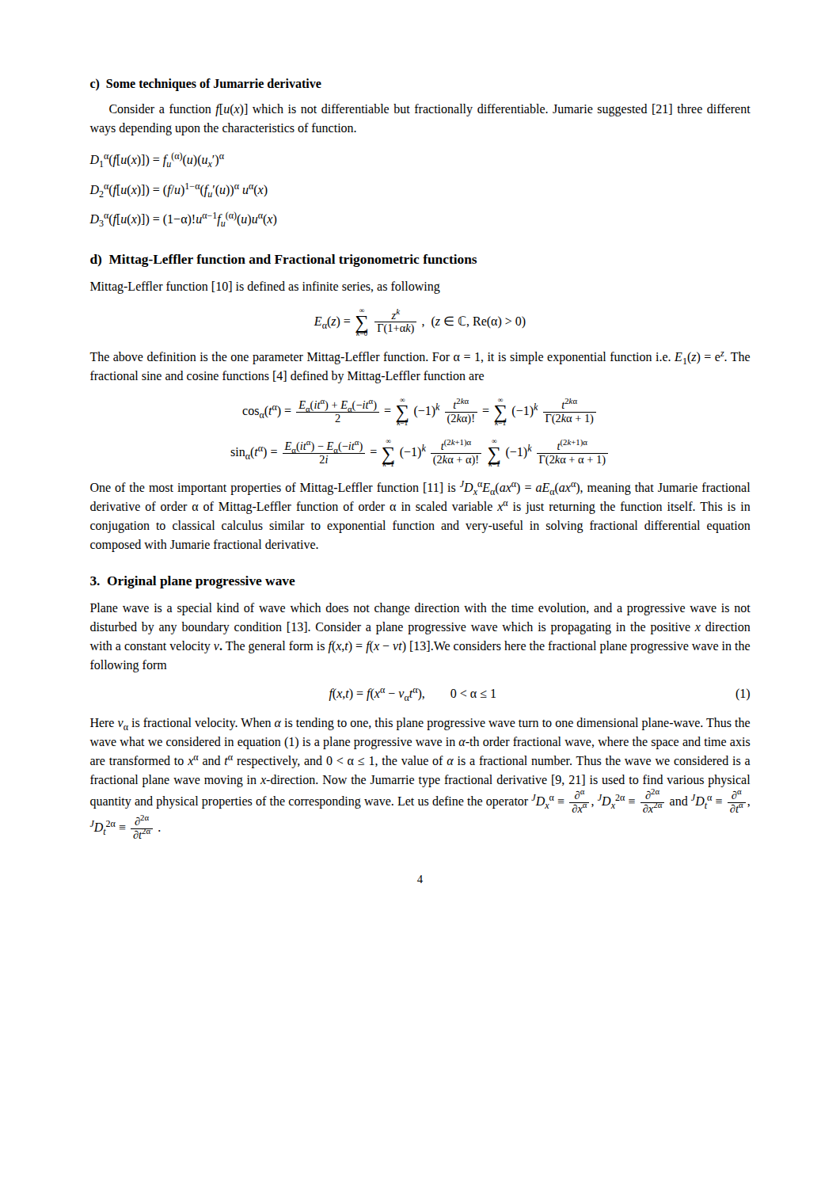c) Some techniques of Jumarrie derivative
Consider a function f[u(x)] which is not differentiable but fractionally differentiable. Jumarie suggested [21] three different ways depending upon the characteristics of function.
D1α(f[u(x)]) = fu(α)(u)(ux′)α D2α(f[u(x)]) = (f/u)1−α(fu′(u))α uα(x) D3α(f[u(x)]) = (1−α)!uα−1fu(α)(u)uα(x)
d) Mittag-Leffler function and Fractional trigonometric functions
Mittag-Leffler function [10] is defined as infinite series, as following
Eα(z) = ∞∑k=0 zk Γ(1+αk) , (z ∈ ℂ, Re(α) > 0)
The above definition is the one parameter Mittag-Leffler function. For α = 1, it is simple exponential function i.e. E1(z) = ez. The fractional sine and cosine functions [4] defined by Mittag-Leffler function are
cosα(tα) = Eα(itα) + Eα(−itα) 2 = ∞∑k=1 (−1)k t2kα(2kα)! = ∞∑k=1 (−1)k t2kα Γ(2kα + 1)
sinα(tα) = Eα(itα) − Eα(−itα) 2i = ∞∑k=1 (−1)k t(2k+1)α(2kα + α)! ∞∑k=1 (−1)k t(2k+1)α Γ(2kα + α + 1)
One of the most important properties of Mittag-Leffler function [11] is JDxαEα(axα) = aEα(axα), meaning that Jumarie fractional derivative of order α of Mittag-Leffler function of order α in scaled variable xα is just returning the function itself. This is in conjugation to classical calculus similar to exponential function and very-useful in solving fractional differential equation composed with Jumarie fractional derivative.
3. Original plane progressive wave
Plane wave is a special kind of wave which does not change direction with the time evolution, and a progressive wave is not disturbed by any boundary condition [13]. Consider a plane progressive wave which is propagating in the positive x direction with a constant velocity v. The general form is f(x,t) = f(x − vt) [13].We considers here the fractional plane progressive wave in the following form
(1)
f(x,t) = f(xα − vαtα), 0 < α ≤ 1
Here vα is fractional velocity. When α is tending to one, this plane progressive wave turn to one dimensional plane-wave. Thus the wave what we considered in equation (1) is a plane progressive wave in α-th order fractional wave, where the space and time axis are transformed to xα and tα respectively, and 0 < α ≤ 1, the value of α is a fractional number. Thus the wave we considered is a fractional plane wave moving in x-direction. Now the Jumarrie type fractional derivative [9, 21] is used to find various physical quantity and physical properties of the corresponding wave. Let us define the operator JDxα ≡ ∂α∂xα, JDx2α ≡ ∂2α∂x2α and JDtα ≡ ∂α∂tα, JDt2α ≡ ∂2α∂t2α .
4